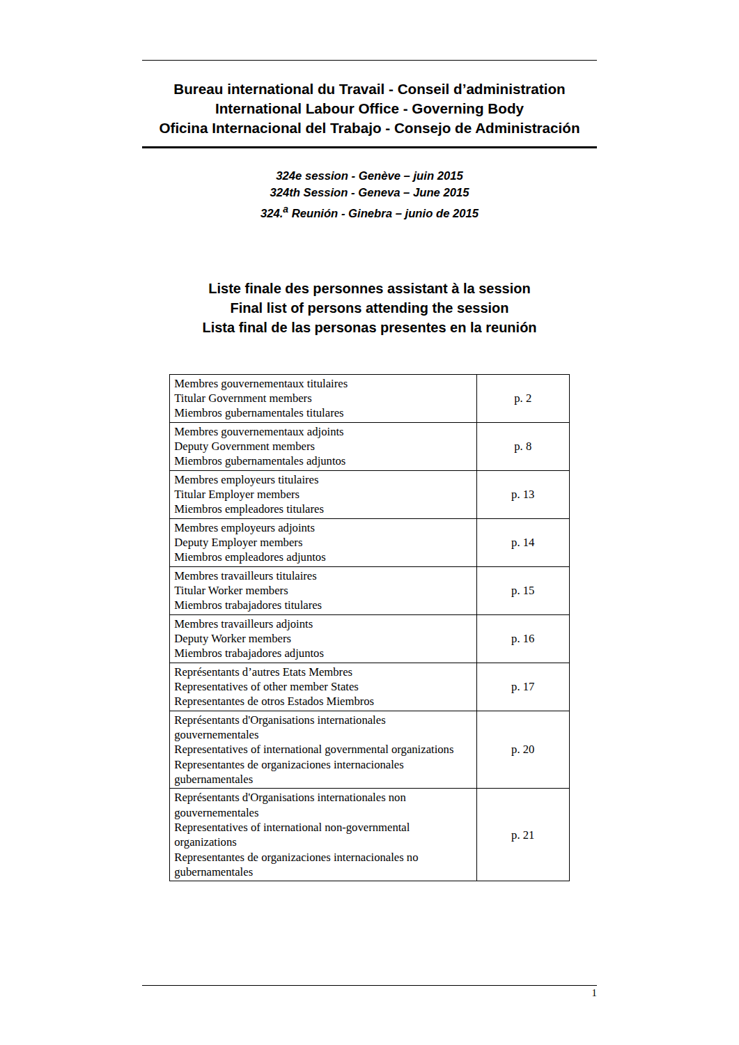Bureau international du Travail - Conseil d’administration
International Labour Office - Governing Body
Oficina Internacional del Trabajo - Consejo de Administración
324e session - Genève – juin 2015
324th Session - Geneva – June 2015
324.a Reunión - Ginebra – junio de 2015
Liste finale des personnes assistant à la session
Final list of persons attending the session
Lista final de las personas presentes en la reunión
| Membres gouvernementaux titulaires Titular Government members Miembros gubernamentales titulares | p. 2 |
| Membres gouvernementaux adjoints Deputy Government members Miembros gubernamentales adjuntos | p. 8 |
| Membres employeurs titulaires Titular Employer members Miembros empleadores titulares | p. 13 |
| Membres employeurs adjoints Deputy Employer members Miembros empleadores adjuntos | p. 14 |
| Membres travailleurs titulaires Titular Worker members Miembros trabajadores titulares | p. 15 |
| Membres travailleurs adjoints Deputy Worker members Miembros trabajadores adjuntos | p. 16 |
| Représentants d’autres Etats Membres Representatives of other member States Representantes de otros Estados Miembros | p. 17 |
| Représentants d'Organisations internationales gouvernementales Representatives of international governmental organizations Representantes de organizaciones internacionales gubernamentales | p. 20 |
| Représentants d'Organisations internationales non gouvernementales Representatives of international non-governmental organizations Representantes de organizaciones internacionales no gubernamentales | p. 21 |
1